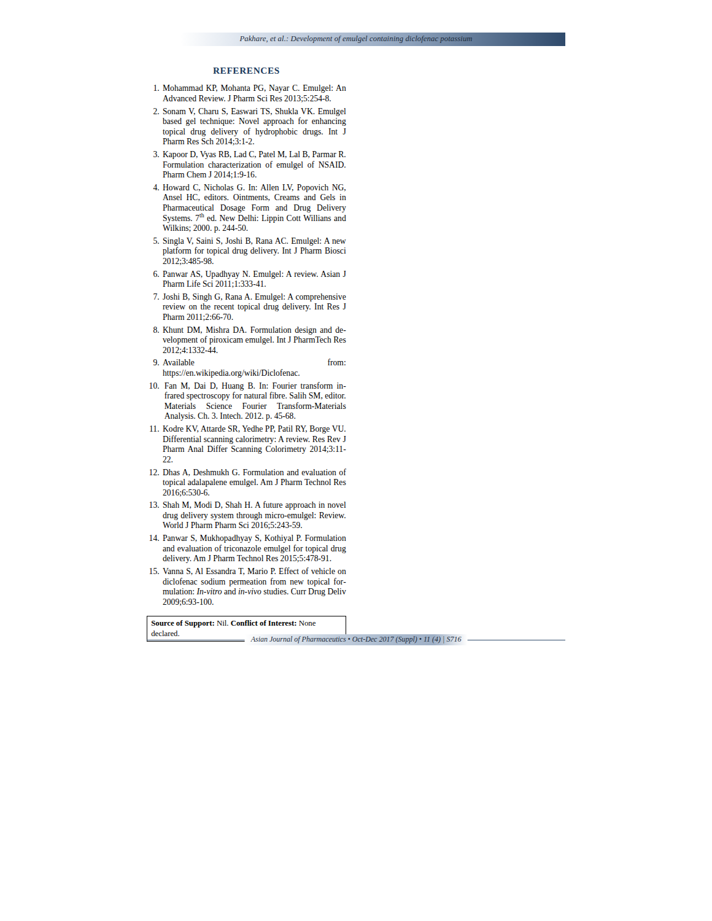Pakhare, et al.: Development of emulgel containing diclofenac potassium
REFERENCES
Mohammad KP, Mohanta PG, Nayar C. Emulgel: An Advanced Review. J Pharm Sci Res 2013;5:254-8.
Sonam V, Charu S, Easwari TS, Shukla VK. Emulgel based gel technique: Novel approach for enhancing topical drug delivery of hydrophobic drugs. Int J Pharm Res Sch 2014;3:1-2.
Kapoor D, Vyas RB, Lad C, Patel M, Lal B, Parmar R. Formulation characterization of emulgel of NSAID. Pharm Chem J 2014;1:9-16.
Howard C, Nicholas G. In: Allen LV, Popovich NG, Ansel HC, editors. Ointments, Creams and Gels in Pharmaceutical Dosage Form and Drug Delivery Systems. 7th ed. New Delhi: Lippin Cott Willians and Wilkins; 2000. p. 244-50.
Singla V, Saini S, Joshi B, Rana AC. Emulgel: A new platform for topical drug delivery. Int J Pharm Biosci 2012;3:485-98.
Panwar AS, Upadhyay N. Emulgel: A review. Asian J Pharm Life Sci 2011;1:333-41.
Joshi B, Singh G, Rana A. Emulgel: A comprehensive review on the recent topical drug delivery. Int Res J Pharm 2011;2:66-70.
Khunt DM, Mishra DA. Formulation design and development of piroxicam emulgel. Int J PharmTech Res 2012;4:1332-44.
Available from: https://en.wikipedia.org/wiki/Diclofenac.
Fan M, Dai D, Huang B. In: Fourier transform infrared spectroscopy for natural fibre. Salih SM, editor. Materials Science Fourier Transform-Materials Analysis. Ch. 3. Intech. 2012. p. 45-68.
Kodre KV, Attarde SR, Yedhe PP, Patil RY, Borge VU. Differential scanning calorimetry: A review. Res Rev J Pharm Anal Differ Scanning Colorimetry 2014;3:11-22.
Dhas A, Deshmukh G. Formulation and evaluation of topical adalapalene emulgel. Am J Pharm Technol Res 2016;6:530-6.
Shah M, Modi D, Shah H. A future approach in novel drug delivery system through micro-emulgel: Review. World J Pharm Pharm Sci 2016;5:243-59.
Panwar S, Mukhopadhyay S, Kothiyal P. Formulation and evaluation of triconazole emulgel for topical drug delivery. Am J Pharm Technol Res 2015;5:478-91.
Vanna S, Al Essandra T, Mario P. Effect of vehicle on diclofenac sodium permeation from new topical formulation: In-vitro and in-vivo studies. Curr Drug Deliv 2009;6:93-100.
Source of Support: Nil. Conflict of Interest: None declared.
Asian Journal of Pharmaceutics • Oct-Dec 2017 (Suppl) • 11 (4) | S716